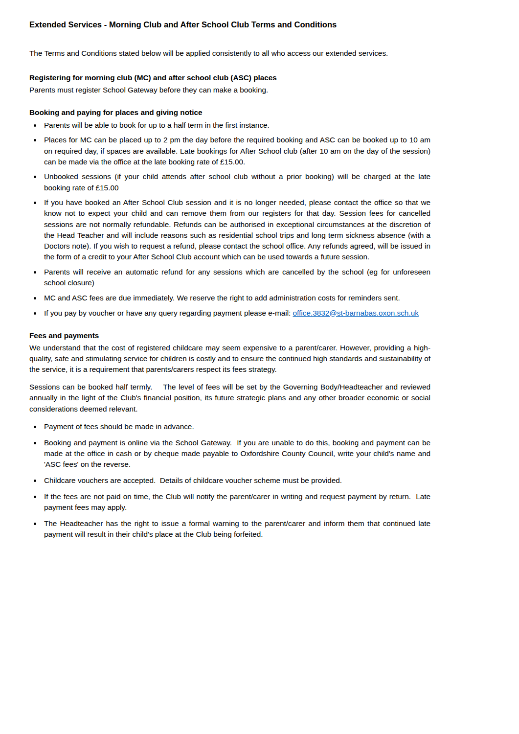Extended Services - Morning Club and After School Club Terms and Conditions
The Terms and Conditions stated below will be applied consistently to all who access our extended services.
Registering for morning club (MC) and after school club (ASC) places
Parents must register School Gateway before they can make a booking.
Booking and paying for places and giving notice
Parents will be able to book for up to a half term in the first instance.
Places for MC can be placed up to 2 pm the day before the required booking and ASC can be booked up to 10 am on required day, if spaces are available. Late bookings for After School club (after 10 am on the day of the session) can be made via the office at the late booking rate of £15.00.
Unbooked sessions (if your child attends after school club without a prior booking) will be charged at the late booking rate of £15.00
If you have booked an After School Club session and it is no longer needed, please contact the office so that we know not to expect your child and can remove them from our registers for that day. Session fees for cancelled sessions are not normally refundable. Refunds can be authorised in exceptional circumstances at the discretion of the Head Teacher and will include reasons such as residential school trips and long term sickness absence (with a Doctors note). If you wish to request a refund, please contact the school office. Any refunds agreed, will be issued in the form of a credit to your After School Club account which can be used towards a future session.
Parents will receive an automatic refund for any sessions which are cancelled by the school (eg for unforeseen school closure)
MC and ASC fees are due immediately. We reserve the right to add administration costs for reminders sent.
If you pay by voucher or have any query regarding payment please e-mail: office.3832@st-barnabas.oxon.sch.uk
Fees and payments
We understand that the cost of registered childcare may seem expensive to a parent/carer. However, providing a high-quality, safe and stimulating service for children is costly and to ensure the continued high standards and sustainability of the service, it is a requirement that parents/carers respect its fees strategy.
Sessions can be booked half termly. The level of fees will be set by the Governing Body/Headteacher and reviewed annually in the light of the Club's financial position, its future strategic plans and any other broader economic or social considerations deemed relevant.
Payment of fees should be made in advance.
Booking and payment is online via the School Gateway. If you are unable to do this, booking and payment can be made at the office in cash or by cheque made payable to Oxfordshire County Council, write your child's name and 'ASC fees' on the reverse.
Childcare vouchers are accepted. Details of childcare voucher scheme must be provided.
If the fees are not paid on time, the Club will notify the parent/carer in writing and request payment by return. Late payment fees may apply.
The Headteacher has the right to issue a formal warning to the parent/carer and inform them that continued late payment will result in their child's place at the Club being forfeited.